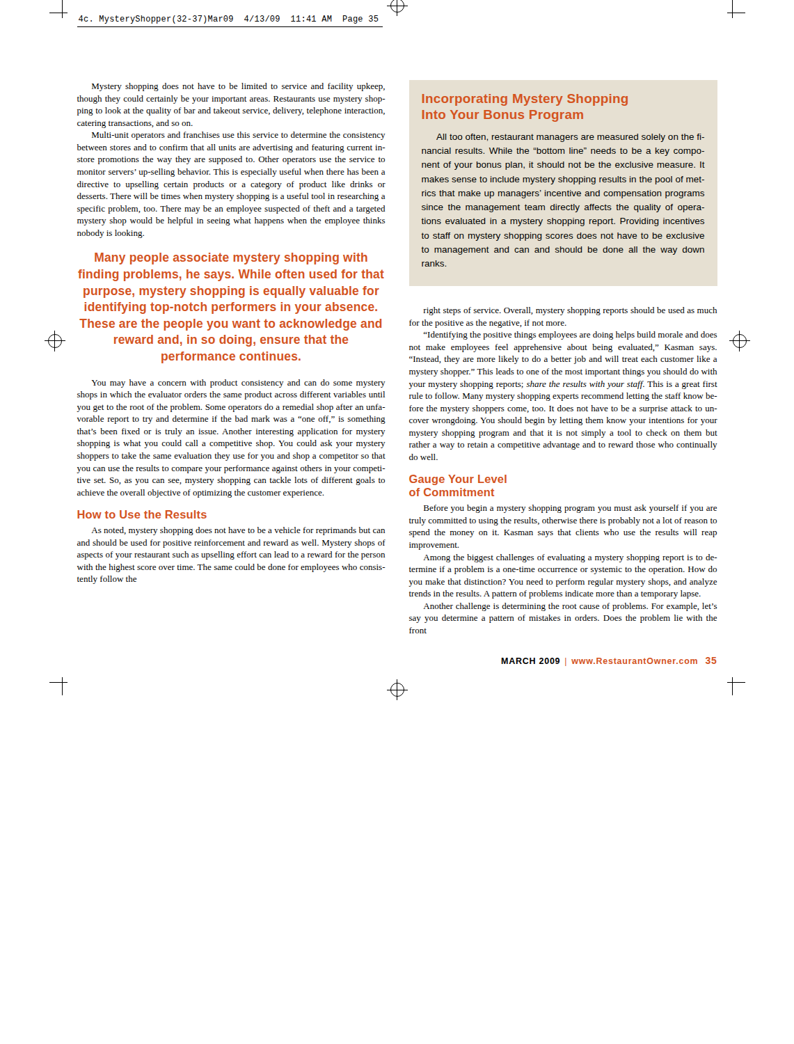4c. MysteryShopper(32-37)Mar09 4/13/09 11:41 AM Page 35
Mystery shopping does not have to be limited to service and facility upkeep, though they could certainly be your important areas. Restaurants use mystery shopping to look at the quality of bar and takeout service, delivery, telephone interaction, catering transactions, and so on.
Multi-unit operators and franchises use this service to determine the consistency between stores and to confirm that all units are advertising and featuring current in-store promotions the way they are supposed to. Other operators use the service to monitor servers’ up-selling behavior. This is especially useful when there has been a directive to upselling certain products or a category of product like drinks or desserts. There will be times when mystery shopping is a useful tool in researching a specific problem, too. There may be an employee suspected of theft and a targeted mystery shop would be helpful in seeing what happens when the employee thinks nobody is looking.
Many people associate mystery shopping with finding problems, he says. While often used for that purpose, mystery shopping is equally valuable for identifying top-notch performers in your absence. These are the people you want to acknowledge and reward and, in so doing, ensure that the performance continues.
You may have a concern with product consistency and can do some mystery shops in which the evaluator orders the same product across different variables until you get to the root of the problem. Some operators do a remedial shop after an unfavorable report to try and determine if the bad mark was a “one off,” is something that’s been fixed or is truly an issue. Another interesting application for mystery shopping is what you could call a competitive shop. You could ask your mystery shoppers to take the same evaluation they use for you and shop a competitor so that you can use the results to compare your performance against others in your competitive set. So, as you can see, mystery shopping can tackle lots of different goals to achieve the overall objective of optimizing the customer experience.
How to Use the Results
As noted, mystery shopping does not have to be a vehicle for reprimands but can and should be used for positive reinforcement and reward as well. Mystery shops of aspects of your restaurant such as upselling effort can lead to a reward for the person with the highest score over time. The same could be done for employees who consistently follow the
Incorporating Mystery Shopping
Into Your Bonus Program
All too often, restaurant managers are measured solely on the financial results. While the “bottom line” needs to be a key component of your bonus plan, it should not be the exclusive measure. It makes sense to include mystery shopping results in the pool of metrics that make up managers’ incentive and compensation programs since the management team directly affects the quality of operations evaluated in a mystery shopping report. Providing incentives to staff on mystery shopping scores does not have to be exclusive to management and can and should be done all the way down ranks.
right steps of service. Overall, mystery shopping reports should be used as much for the positive as the negative, if not more.
“Identifying the positive things employees are doing helps build morale and does not make employees feel apprehensive about being evaluated,” Kasman says. “Instead, they are more likely to do a better job and will treat each customer like a mystery shopper.” This leads to one of the most important things you should do with your mystery shopping reports; share the results with your staff. This is a great first rule to follow. Many mystery shopping experts recommend letting the staff know before the mystery shoppers come, too. It does not have to be a surprise attack to uncover wrongdoing. You should begin by letting them know your intentions for your mystery shopping program and that it is not simply a tool to check on them but rather a way to retain a competitive advantage and to reward those who continually do well.
Gauge Your Level
of Commitment
Before you begin a mystery shopping program you must ask yourself if you are truly committed to using the results, otherwise there is probably not a lot of reason to spend the money on it. Kasman says that clients who use the results will reap improvement.
Among the biggest challenges of evaluating a mystery shopping report is to determine if a problem is a one-time occurrence or systemic to the operation. How do you make that distinction? You need to perform regular mystery shops, and analyze trends in the results. A pattern of problems indicate more than a temporary lapse.
Another challenge is determining the root cause of problems. For example, let’s say you determine a pattern of mistakes in orders. Does the problem lie with the front
MARCH 2009|www.RestaurantOwner.com 35